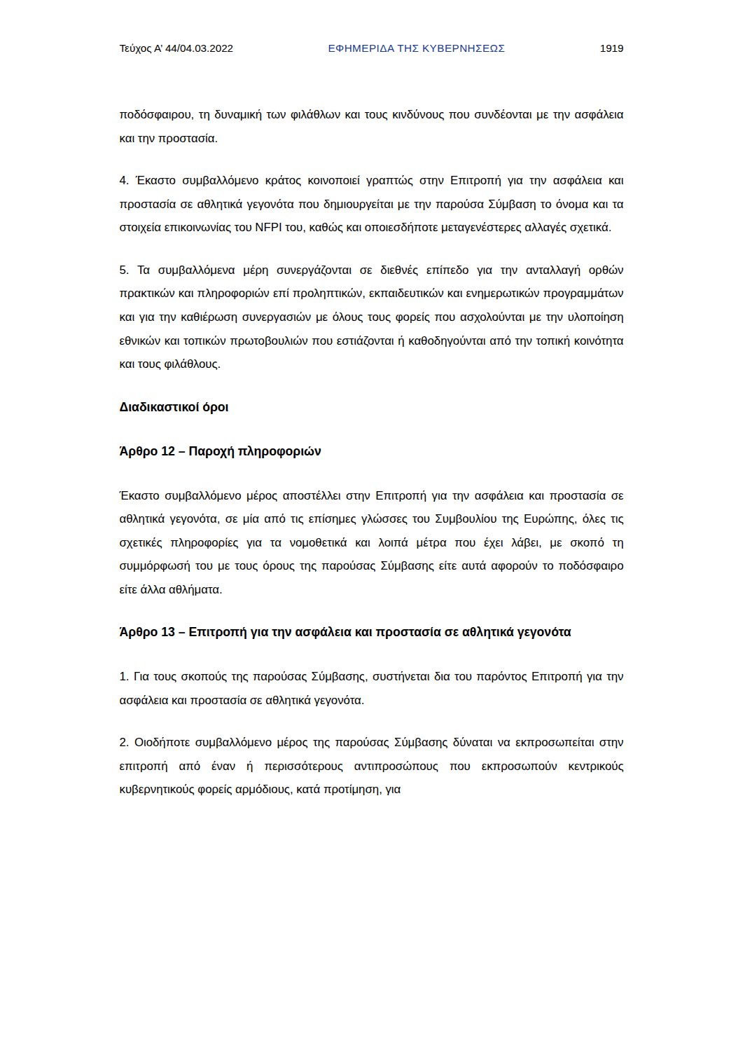Τεύχος Α’ 44/04.03.2022
ΕΦΗΜΕΡΙΔΑ ΤΗΣ ΚΥΒΕΡΝΗΣΕΩΣ
1919
ποδόσφαιρου, τη δυναμική των φιλάθλων και τους κινδύνους που συνδέονται με την ασφάλεια και την προστασία.
4. Έκαστο συμβαλλόμενο κράτος κοινοποιεί γραπτώς στην Επιτροπή για την ασφάλεια και προστασία σε αθλητικά γεγονότα που δημιουργείται με την παρούσα Σύμβαση το όνομα και τα στοιχεία επικοινωνίας του NFPI του, καθώς και οποιεσδήποτε μεταγενέστερες αλλαγές σχετικά.
5. Τα συμβαλλόμενα μέρη συνεργάζονται σε διεθνές επίπεδο για την ανταλλαγή ορθών πρακτικών και πληροφοριών επί προληπτικών, εκπαιδευτικών και ενημερωτικών προγραμμάτων και για την καθιέρωση συνεργασιών με όλους τους φορείς που ασχολούνται με την υλοποίηση εθνικών και τοπικών πρωτοβουλιών που εστιάζονται ή καθοδηγούνται από την τοπική κοινότητα και τους φιλάθλους.
Διαδικαστικοί όροι
Άρθρο 12 – Παροχή πληροφοριών
Έκαστο συμβαλλόμενο μέρος αποστέλλει στην Επιτροπή για την ασφάλεια και προστασία σε αθλητικά γεγονότα, σε μία από τις επίσημες γλώσσες του Συμβουλίου της Ευρώπης, όλες τις σχετικές πληροφορίες για τα νομοθετικά και λοιπά μέτρα που έχει λάβει, με σκοπό τη συμμόρφωσή του με τους όρους της παρούσας Σύμβασης είτε αυτά αφορούν το ποδόσφαιρο είτε άλλα αθλήματα.
Άρθρο 13 – Επιτροπή για την ασφάλεια και προστασία σε αθλητικά γεγονότα
1. Για τους σκοπούς της παρούσας Σύμβασης, συστήνεται δια του παρόντος Επιτροπή για την ασφάλεια και προστασία σε αθλητικά γεγονότα.
2. Οιοδήποτε συμβαλλόμενο μέρος της παρούσας Σύμβασης δύναται να εκπροσωπείται στην επιτροπή από έναν ή περισσότερους αντιπροσώπους που εκπροσωπούν κεντρικούς κυβερνητικούς φορείς αρμόδιους, κατά προτίμηση, για